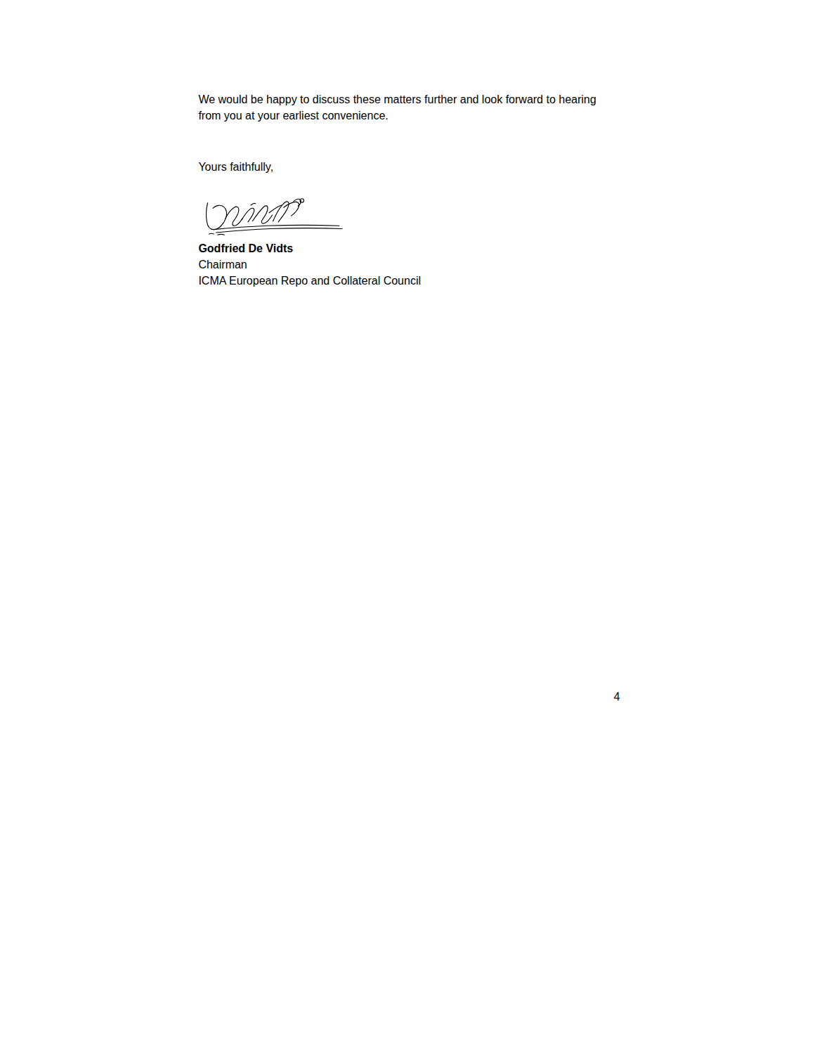We would be happy to discuss these matters further and look forward to hearing from you at your earliest convenience.
Yours faithfully,
Godfried De Vidts
Chairman
ICMA European Repo and Collateral Council
4